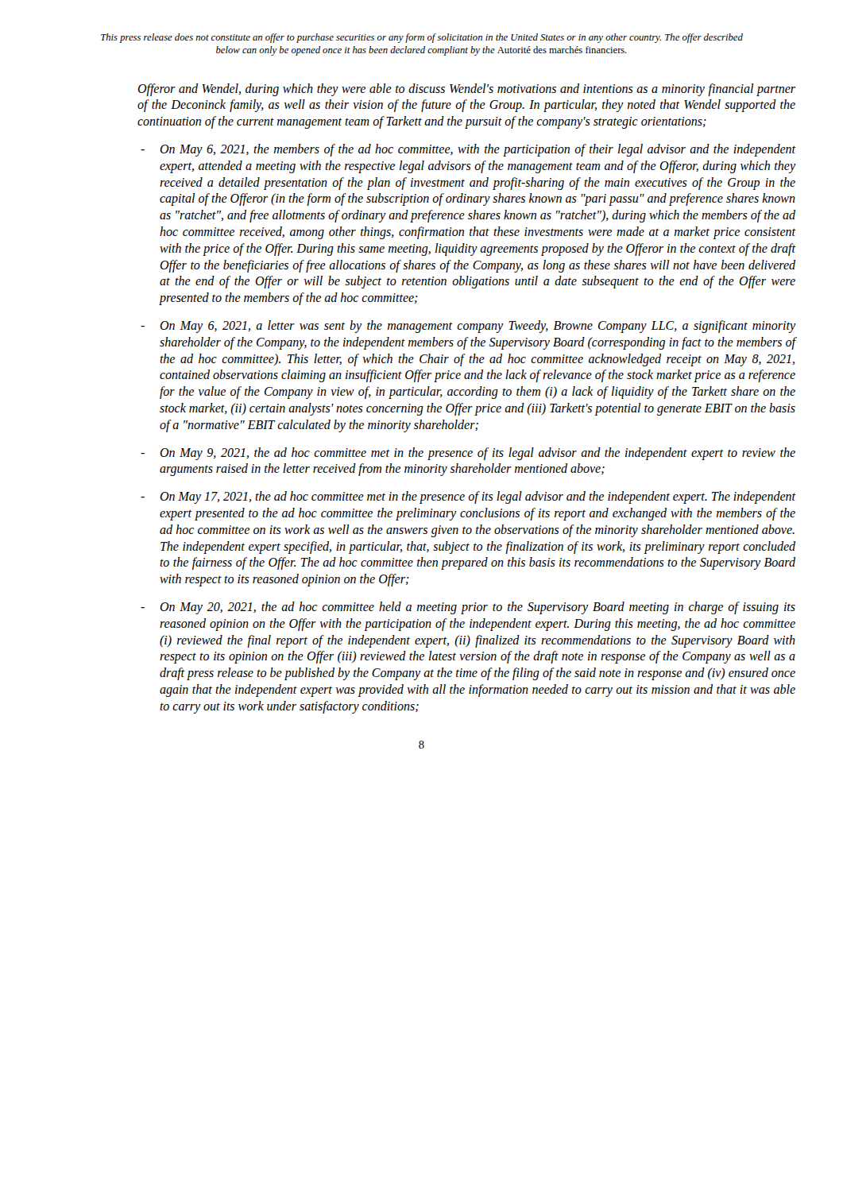This press release does not constitute an offer to purchase securities or any form of solicitation in the United States or in any other country. The offer described below can only be opened once it has been declared compliant by the Autorité des marchés financiers.
Offeror and Wendel, during which they were able to discuss Wendel's motivations and intentions as a minority financial partner of the Deconinck family, as well as their vision of the future of the Group. In particular, they noted that Wendel supported the continuation of the current management team of Tarkett and the pursuit of the company's strategic orientations;
On May 6, 2021, the members of the ad hoc committee, with the participation of their legal advisor and the independent expert, attended a meeting with the respective legal advisors of the management team and of the Offeror, during which they received a detailed presentation of the plan of investment and profit-sharing of the main executives of the Group in the capital of the Offeror (in the form of the subscription of ordinary shares known as "pari passu" and preference shares known as "ratchet", and free allotments of ordinary and preference shares known as "ratchet"), during which the members of the ad hoc committee received, among other things, confirmation that these investments were made at a market price consistent with the price of the Offer. During this same meeting, liquidity agreements proposed by the Offeror in the context of the draft Offer to the beneficiaries of free allocations of shares of the Company, as long as these shares will not have been delivered at the end of the Offer or will be subject to retention obligations until a date subsequent to the end of the Offer were presented to the members of the ad hoc committee;
On May 6, 2021, a letter was sent by the management company Tweedy, Browne Company LLC, a significant minority shareholder of the Company, to the independent members of the Supervisory Board (corresponding in fact to the members of the ad hoc committee). This letter, of which the Chair of the ad hoc committee acknowledged receipt on May 8, 2021, contained observations claiming an insufficient Offer price and the lack of relevance of the stock market price as a reference for the value of the Company in view of, in particular, according to them (i) a lack of liquidity of the Tarkett share on the stock market, (ii) certain analysts' notes concerning the Offer price and (iii) Tarkett's potential to generate EBIT on the basis of a "normative" EBIT calculated by the minority shareholder;
On May 9, 2021, the ad hoc committee met in the presence of its legal advisor and the independent expert to review the arguments raised in the letter received from the minority shareholder mentioned above;
On May 17, 2021, the ad hoc committee met in the presence of its legal advisor and the independent expert. The independent expert presented to the ad hoc committee the preliminary conclusions of its report and exchanged with the members of the ad hoc committee on its work as well as the answers given to the observations of the minority shareholder mentioned above. The independent expert specified, in particular, that, subject to the finalization of its work, its preliminary report concluded to the fairness of the Offer. The ad hoc committee then prepared on this basis its recommendations to the Supervisory Board with respect to its reasoned opinion on the Offer;
On May 20, 2021, the ad hoc committee held a meeting prior to the Supervisory Board meeting in charge of issuing its reasoned opinion on the Offer with the participation of the independent expert. During this meeting, the ad hoc committee (i) reviewed the final report of the independent expert, (ii) finalized its recommendations to the Supervisory Board with respect to its opinion on the Offer (iii) reviewed the latest version of the draft note in response of the Company as well as a draft press release to be published by the Company at the time of the filing of the said note in response and (iv) ensured once again that the independent expert was provided with all the information needed to carry out its mission and that it was able to carry out its work under satisfactory conditions;
8